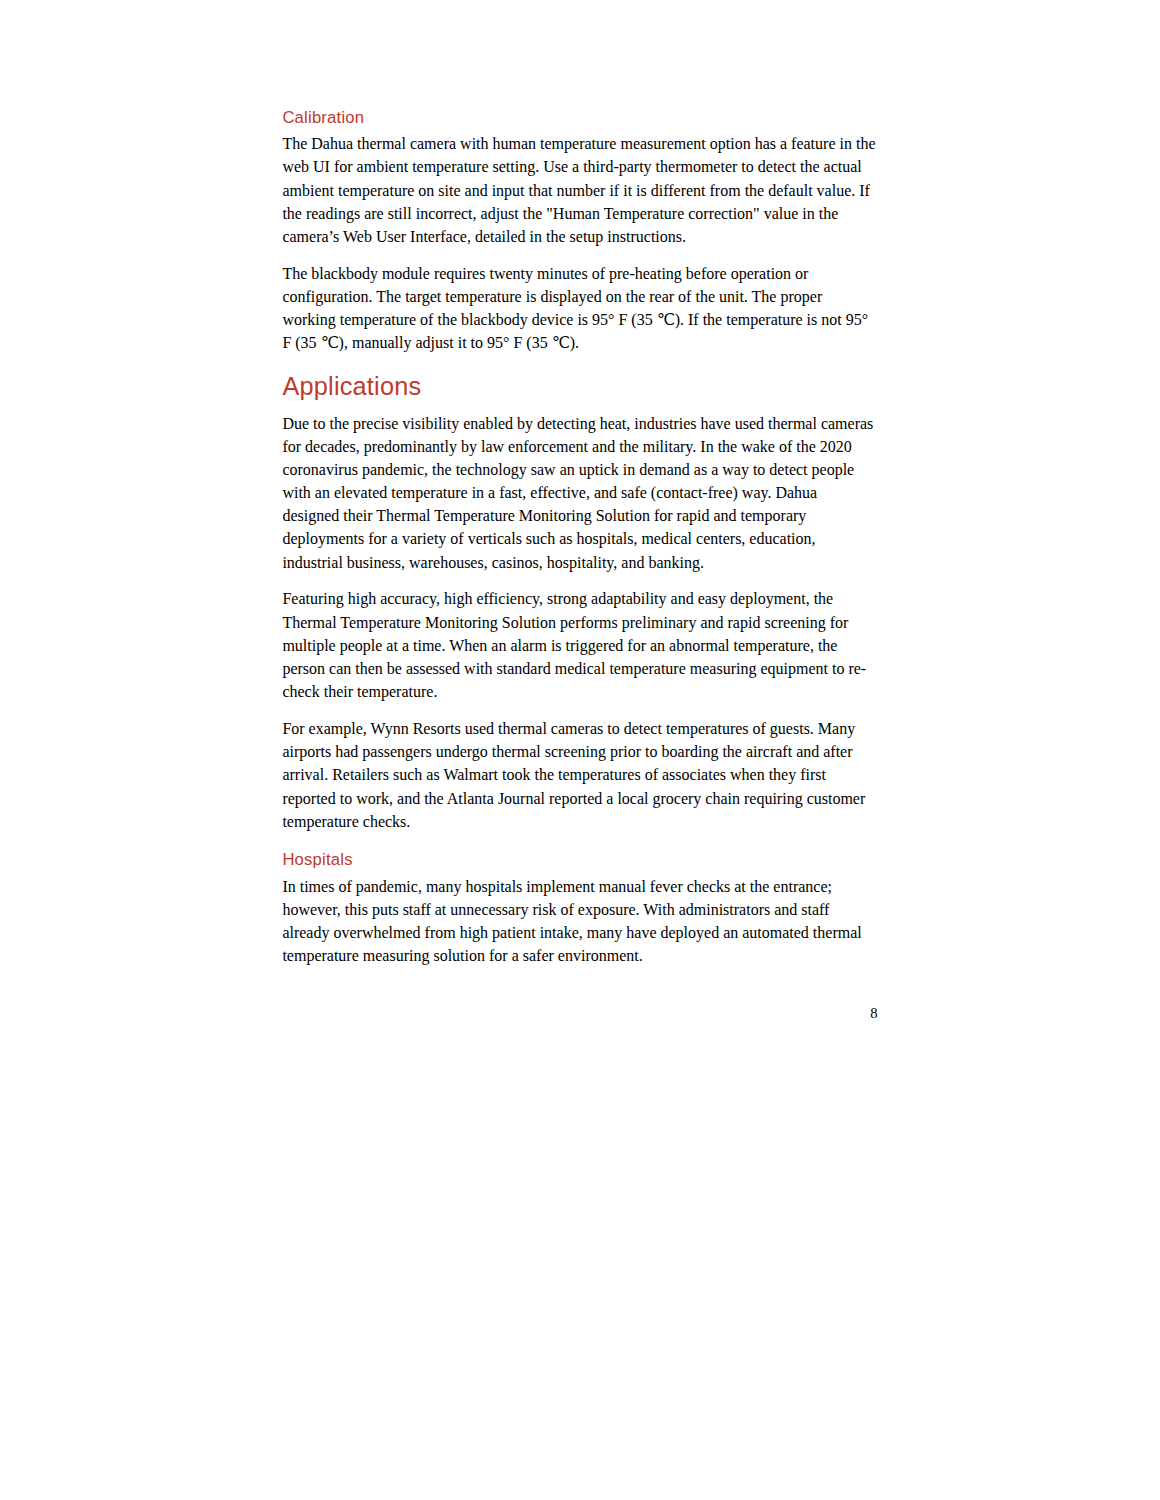Calibration
The Dahua thermal camera with human temperature measurement option has a feature in the web UI for ambient temperature setting. Use a third-party thermometer to detect the actual ambient temperature on site and input that number if it is different from the default value. If the readings are still incorrect, adjust the "Human Temperature correction" value in the camera’s Web User Interface, detailed in the setup instructions.
The blackbody module requires twenty minutes of pre-heating before operation or configuration. The target temperature is displayed on the rear of the unit. The proper working temperature of the blackbody device is 95° F (35 ℃). If the temperature is not 95° F (35 ℃), manually adjust it to 95° F (35 ℃).
Applications
Due to the precise visibility enabled by detecting heat, industries have used thermal cameras for decades, predominantly by law enforcement and the military. In the wake of the 2020 coronavirus pandemic, the technology saw an uptick in demand as a way to detect people with an elevated temperature in a fast, effective, and safe (contact-free) way. Dahua designed their Thermal Temperature Monitoring Solution for rapid and temporary deployments for a variety of verticals such as hospitals, medical centers, education, industrial business, warehouses, casinos, hospitality, and banking.
Featuring high accuracy, high efficiency, strong adaptability and easy deployment, the Thermal Temperature Monitoring Solution performs preliminary and rapid screening for multiple people at a time. When an alarm is triggered for an abnormal temperature, the person can then be assessed with standard medical temperature measuring equipment to re-check their temperature.
For example, Wynn Resorts used thermal cameras to detect temperatures of guests. Many airports had passengers undergo thermal screening prior to boarding the aircraft and after arrival. Retailers such as Walmart took the temperatures of associates when they first reported to work, and the Atlanta Journal reported a local grocery chain requiring customer temperature checks.
Hospitals
In times of pandemic, many hospitals implement manual fever checks at the entrance; however, this puts staff at unnecessary risk of exposure. With administrators and staff already overwhelmed from high patient intake, many have deployed an automated thermal temperature measuring solution for a safer environment.
8